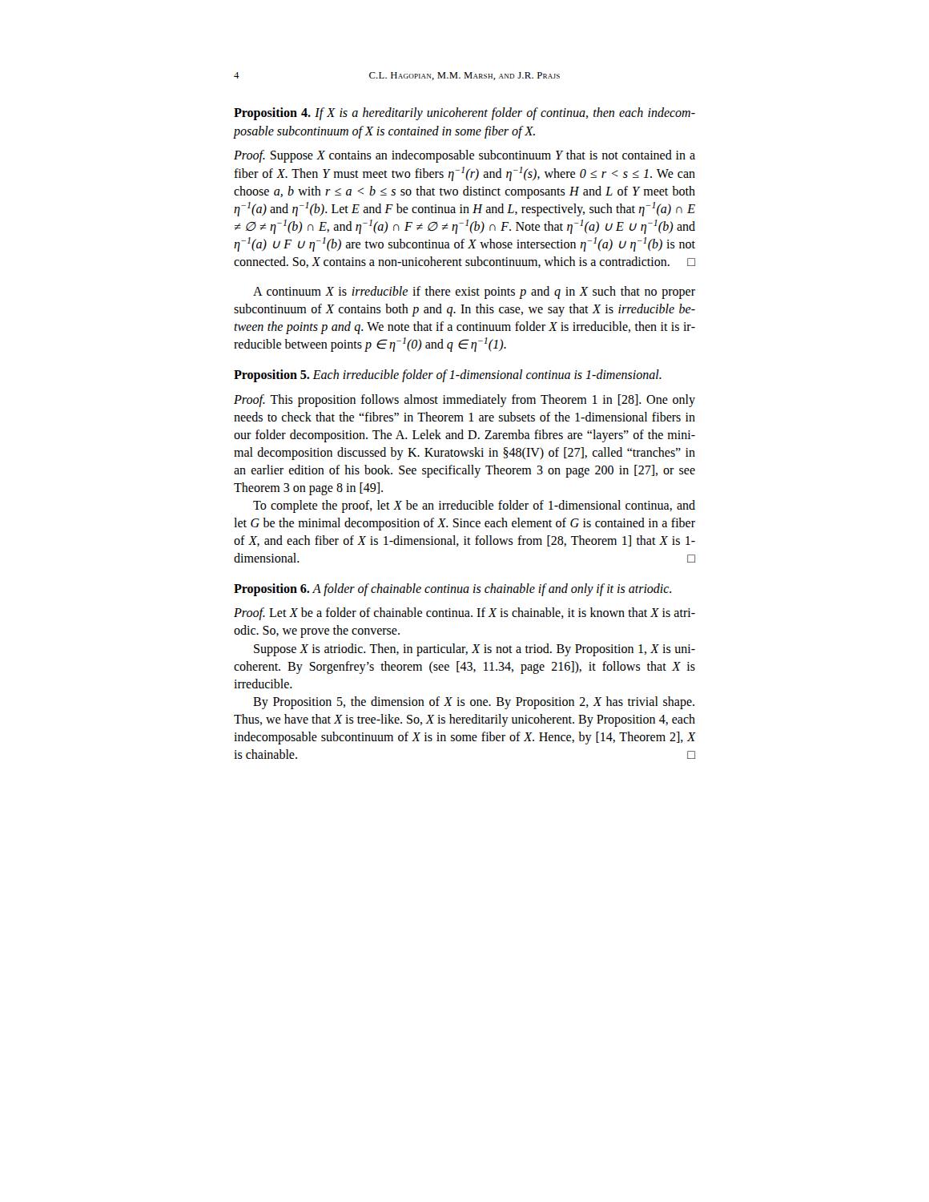4 C.L. Hagopian, M.M. Marsh, and J.R. Prajs
Proposition 4. If X is a hereditarily unicoherent folder of continua, then each indecomposable subcontinuum of X is contained in some fiber of X.
Proof. Suppose X contains an indecomposable subcontinuum Y that is not contained in a fiber of X. Then Y must meet two fibers η−1(r) and η−1(s), where 0 ≤ r < s ≤ 1. We can choose a, b with r ≤ a < b ≤ s so that two distinct composants H and L of Y meet both η−1(a) and η−1(b). Let E and F be continua in H and L, respectively, such that η−1(a) ∩ E ≠ ∅ ≠ η−1(b) ∩ E, and η−1(a) ∩ F ≠ ∅ ≠ η−1(b) ∩ F. Note that η−1(a) ∪ E ∪ η−1(b) and η−1(a) ∪ F ∪ η−1(b) are two subcontinua of X whose intersection η−1(a) ∪ η−1(b) is not connected. So, X contains a non-unicoherent subcontinuum, which is a contradiction.
A continuum X is irreducible if there exist points p and q in X such that no proper subcontinuum of X contains both p and q. In this case, we say that X is irreducible between the points p and q. We note that if a continuum folder X is irreducible, then it is irreducible between points p ∈ η−1(0) and q ∈ η−1(1).
Proposition 5. Each irreducible folder of 1-dimensional continua is 1-dimensional.
Proof. This proposition follows almost immediately from Theorem 1 in [28]. One only needs to check that the “fibres” in Theorem 1 are subsets of the 1-dimensional fibers in our folder decomposition. The A. Lelek and D. Zaremba fibres are “layers” of the minimal decomposition discussed by K. Kuratowski in §48(IV) of [27], called “tranches” in an earlier edition of his book. See specifically Theorem 3 on page 200 in [27], or see Theorem 3 on page 8 in [49].
To complete the proof, let X be an irreducible folder of 1-dimensional continua, and let G be the minimal decomposition of X. Since each element of G is contained in a fiber of X, and each fiber of X is 1-dimensional, it follows from [28, Theorem 1] that X is 1-dimensional.
Proposition 6. A folder of chainable continua is chainable if and only if it is atriodic.
Proof. Let X be a folder of chainable continua. If X is chainable, it is known that X is atriodic. So, we prove the converse.
Suppose X is atriodic. Then, in particular, X is not a triod. By Proposition 1, X is unicoherent. By Sorgenfrey’s theorem (see [43, 11.34, page 216]), it follows that X is irreducible.
By Proposition 5, the dimension of X is one. By Proposition 2, X has trivial shape. Thus, we have that X is tree-like. So, X is hereditarily unicoherent. By Proposition 4, each indecomposable subcontinuum of X is in some fiber of X. Hence, by [14, Theorem 2], X is chainable.